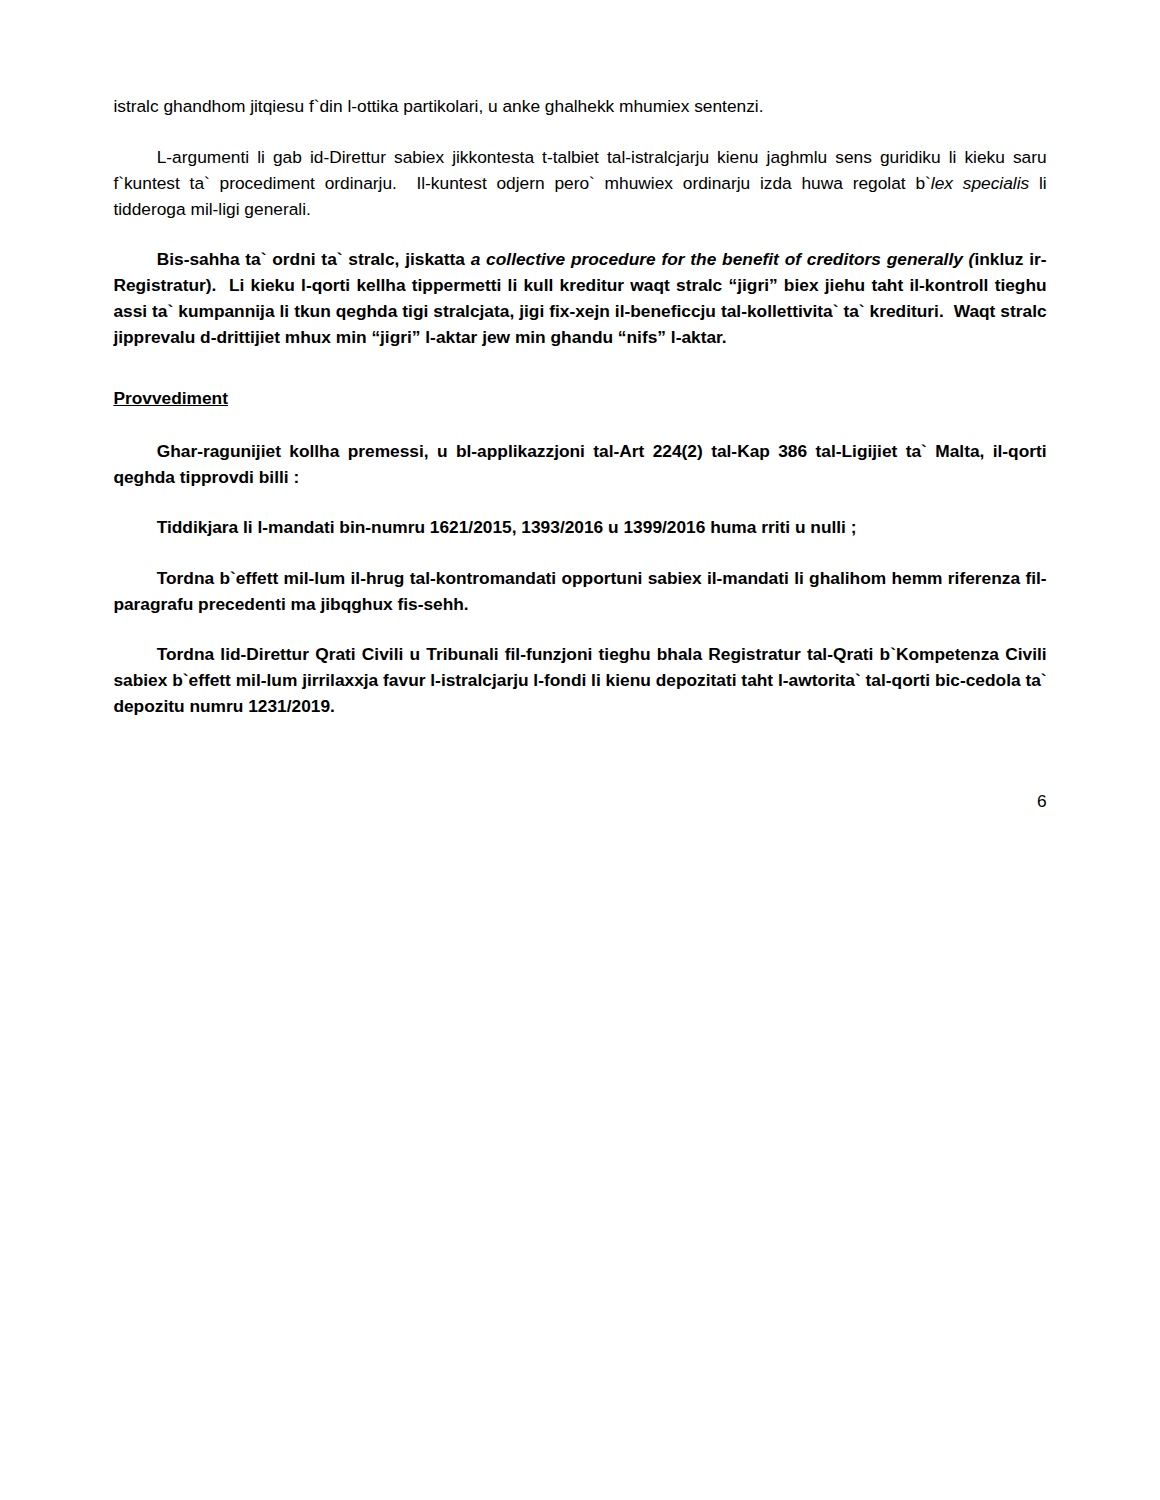istralc ghandhom jitqiesu f`din l-ottika partikolari, u anke ghalhekk mhumiex sentenzi.
L-argumenti li gab id-Direttur sabiex jikkontesta t-talbiet tal-istralcjarju kienu jaghmlu sens guridiku li kieku saru f`kuntest ta` procediment ordinarju. Il-kuntest odjern pero` mhuwiex ordinarju izda huwa regolat b`lex specialis li tidderoga mil-ligi generali.
Bis-sahha ta` ordni ta` stralc, jiskatta a collective procedure for the benefit of creditors generally (inkluz ir-Registratur). Li kieku l-qorti kellha tippermetti li kull kreditur waqt stralc “jigri” biex jiehu taht il-kontroll tieghu assi ta` kumpannija li tkun qeghda tigi stralcjata, jigi fix-xejn il-beneficcju tal-kollettivita` ta` kredituri. Waqt stralc jipprevalu d-drittijiet mhux min “jigri” l-aktar jew min ghandu “nifs” l-aktar.
Provvediment
Ghar-ragunijiet kollha premessi, u bl-applikazzjoni tal-Art 224(2) tal-Kap 386 tal-Ligijiet ta` Malta, il-qorti qeghda tipprovdi billi :
Tiddikjara li l-mandati bin-numru 1621/2015, 1393/2016 u 1399/2016 huma rriti u nulli ;
Tordna b`effett mil-lum il-hrug tal-kontromandati opportuni sabiex il-mandati li ghalihom hemm riferenza fil-paragrafu precedenti ma jibqghux fis-sehh.
Tordna lid-Direttur Qrati Civili u Tribunali fil-funzjoni tieghu bhala Registratur tal-Qrati b`Kompetenza Civili sabiex b`effett mil-lum jirrilaxxja favur l-istralcjarju l-fondi li kienu depozitati taht l-awtorita` tal-qorti bic-cedola ta` depozitu numru 1231/2019.
6